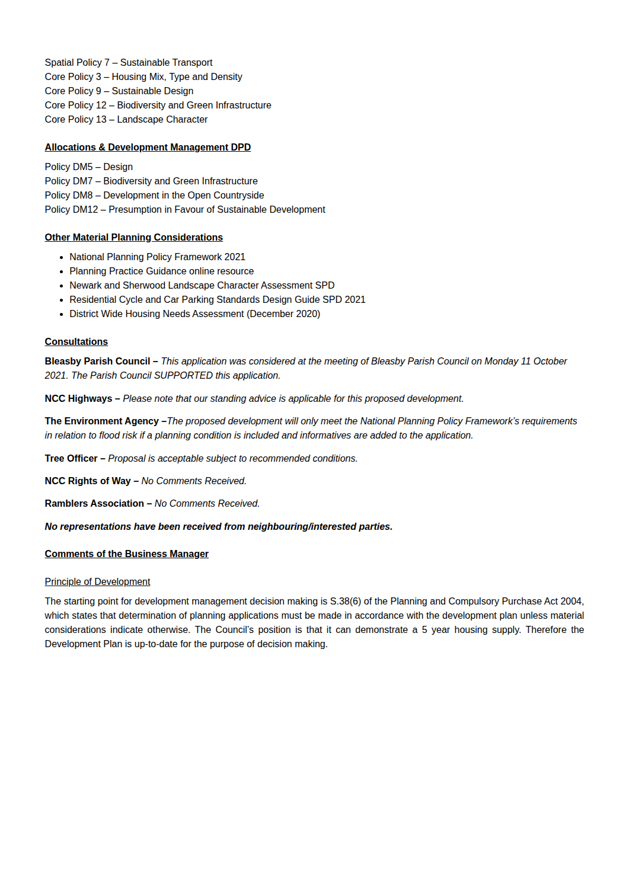Spatial Policy 7 – Sustainable Transport
Core Policy 3 – Housing Mix, Type and Density
Core Policy 9 – Sustainable Design
Core Policy 12 – Biodiversity and Green Infrastructure
Core Policy 13 – Landscape Character
Allocations & Development Management DPD
Policy DM5 – Design
Policy DM7 – Biodiversity and Green Infrastructure
Policy DM8 – Development in the Open Countryside
Policy DM12 – Presumption in Favour of Sustainable Development
Other Material Planning Considerations
National Planning Policy Framework 2021
Planning Practice Guidance online resource
Newark and Sherwood Landscape Character Assessment SPD
Residential Cycle and Car Parking Standards Design Guide SPD 2021
District Wide Housing Needs Assessment (December 2020)
Consultations
Bleasby Parish Council – This application was considered at the meeting of Bleasby Parish Council on Monday 11 October 2021. The Parish Council SUPPORTED this application.
NCC Highways – Please note that our standing advice is applicable for this proposed development.
The Environment Agency –The proposed development will only meet the National Planning Policy Framework’s requirements in relation to flood risk if a planning condition is included and informatives are added to the application.
Tree Officer – Proposal is acceptable subject to recommended conditions.
NCC Rights of Way – No Comments Received.
Ramblers Association – No Comments Received.
No representations have been received from neighbouring/interested parties.
Comments of the Business Manager
Principle of Development
The starting point for development management decision making is S.38(6) of the Planning and Compulsory Purchase Act 2004, which states that determination of planning applications must be made in accordance with the development plan unless material considerations indicate otherwise. The Council’s position is that it can demonstrate a 5 year housing supply. Therefore the Development Plan is up-to-date for the purpose of decision making.